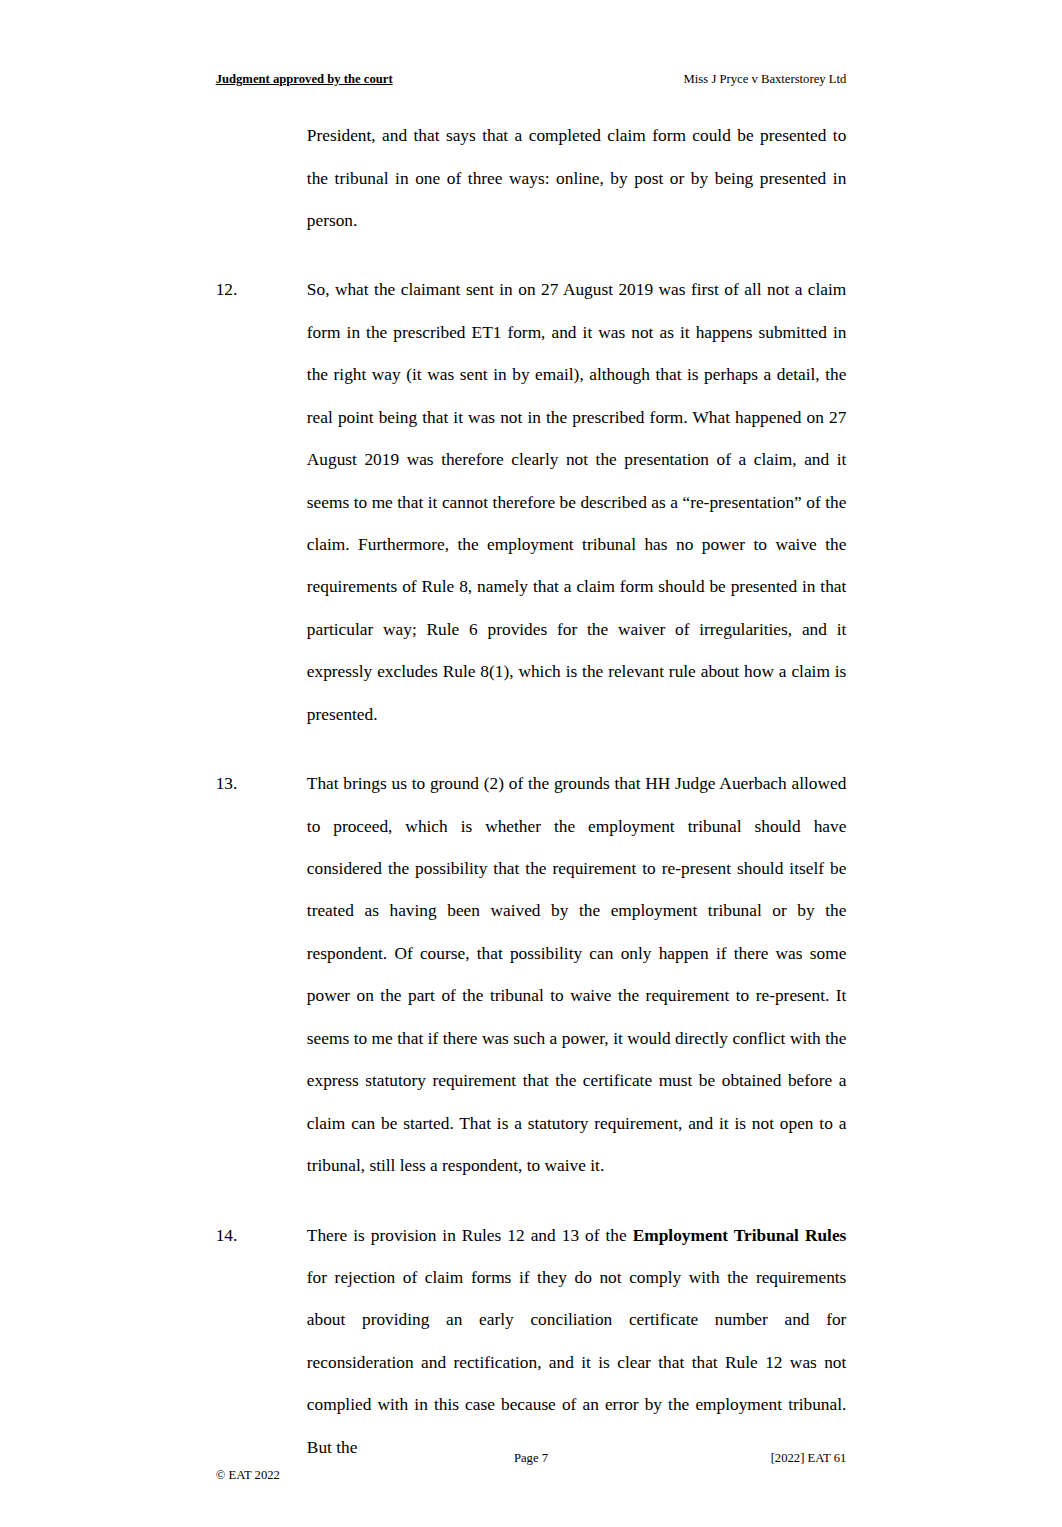Judgment approved by the court
Miss J Pryce v Baxterstorey Ltd
President, and that says that a completed claim form could be presented to the tribunal in one of three ways: online, by post or by being presented in person.
12. So, what the claimant sent in on 27 August 2019 was first of all not a claim form in the prescribed ET1 form, and it was not as it happens submitted in the right way (it was sent in by email), although that is perhaps a detail, the real point being that it was not in the prescribed form. What happened on 27 August 2019 was therefore clearly not the presentation of a claim, and it seems to me that it cannot therefore be described as a “re-presentation” of the claim. Furthermore, the employment tribunal has no power to waive the requirements of Rule 8, namely that a claim form should be presented in that particular way; Rule 6 provides for the waiver of irregularities, and it expressly excludes Rule 8(1), which is the relevant rule about how a claim is presented.
13. That brings us to ground (2) of the grounds that HH Judge Auerbach allowed to proceed, which is whether the employment tribunal should have considered the possibility that the requirement to re-present should itself be treated as having been waived by the employment tribunal or by the respondent. Of course, that possibility can only happen if there was some power on the part of the tribunal to waive the requirement to re-present. It seems to me that if there was such a power, it would directly conflict with the express statutory requirement that the certificate must be obtained before a claim can be started. That is a statutory requirement, and it is not open to a tribunal, still less a respondent, to waive it.
14. There is provision in Rules 12 and 13 of the Employment Tribunal Rules for rejection of claim forms if they do not comply with the requirements about providing an early conciliation certificate number and for reconsideration and rectification, and it is clear that that Rule 12 was not complied with in this case because of an error by the employment tribunal. But the
Page 7
[2022] EAT 61
© EAT 2022